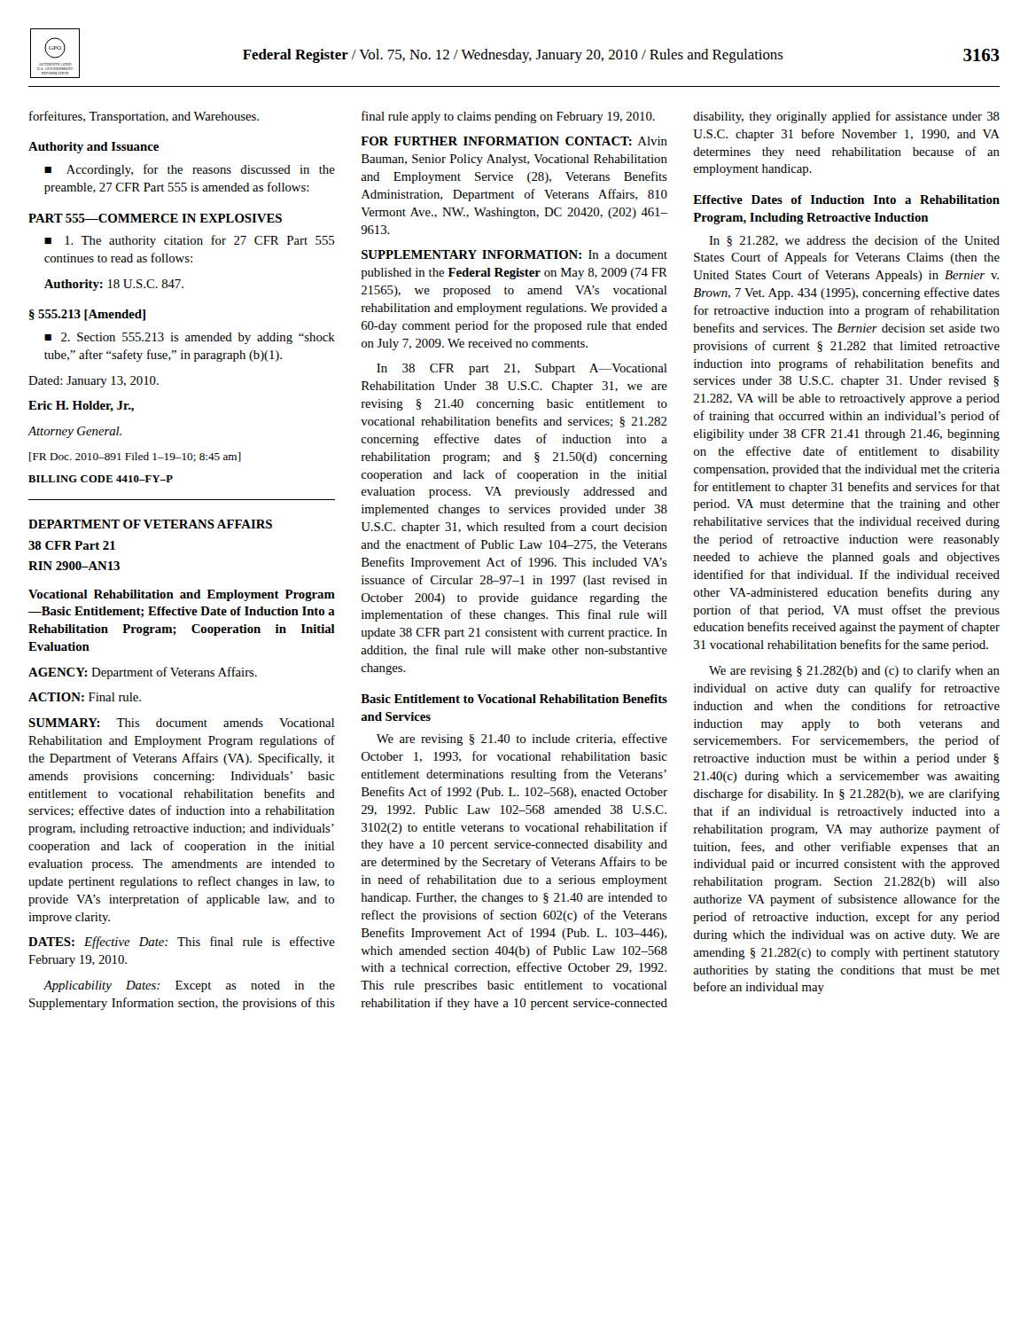GPO AUTHENTICATED U.S. GOVERNMENT INFORMATION
Federal Register / Vol. 75, No. 12 / Wednesday, January 20, 2010 / Rules and Regulations
3163
forfeitures, Transportation, and Warehouses.
Authority and Issuance
Accordingly, for the reasons discussed in the preamble, 27 CFR Part 555 is amended as follows:
PART 555—COMMERCE IN EXPLOSIVES
1. The authority citation for 27 CFR Part 555 continues to read as follows:
Authority: 18 U.S.C. 847.
§ 555.213 [Amended]
2. Section 555.213 is amended by adding “shock tube,” after “safety fuse,” in paragraph (b)(1).
Dated: January 13, 2010.
Eric H. Holder, Jr.,
Attorney General.
[FR Doc. 2010–891 Filed 1–19–10; 8:45 am]
BILLING CODE 4410–FY–P
DEPARTMENT OF VETERANS AFFAIRS
38 CFR Part 21
RIN 2900–AN13
Vocational Rehabilitation and Employment Program—Basic Entitlement; Effective Date of Induction Into a Rehabilitation Program; Cooperation in Initial Evaluation
AGENCY: Department of Veterans Affairs.
ACTION: Final rule.
SUMMARY: This document amends Vocational Rehabilitation and Employment Program regulations of the Department of Veterans Affairs (VA). Specifically, it amends provisions concerning: Individuals’ basic entitlement to vocational rehabilitation benefits and services; effective dates of induction into a rehabilitation program, including retroactive induction; and individuals’ cooperation and lack of cooperation in the initial evaluation process. The amendments are intended to update pertinent regulations to reflect changes in law, to provide VA’s interpretation of applicable law, and to improve clarity.
DATES: Effective Date: This final rule is effective February 19, 2010.
Applicability Dates: Except as noted in the Supplementary Information section, the provisions of this final rule apply to claims pending on February 19, 2010.
FOR FURTHER INFORMATION CONTACT: Alvin Bauman, Senior Policy Analyst, Vocational Rehabilitation and Employment Service (28), Veterans Benefits Administration, Department of Veterans Affairs, 810 Vermont Ave., NW., Washington, DC 20420, (202) 461–9613.
SUPPLEMENTARY INFORMATION: In a document published in the Federal Register on May 8, 2009 (74 FR 21565), we proposed to amend VA’s vocational rehabilitation and employment regulations. We provided a 60-day comment period for the proposed rule that ended on July 7, 2009. We received no comments.
In 38 CFR part 21, Subpart A—Vocational Rehabilitation Under 38 U.S.C. Chapter 31, we are revising § 21.40 concerning basic entitlement to vocational rehabilitation benefits and services; § 21.282 concerning effective dates of induction into a rehabilitation program; and § 21.50(d) concerning cooperation and lack of cooperation in the initial evaluation process. VA previously addressed and implemented changes to services provided under 38 U.S.C. chapter 31, which resulted from a court decision and the enactment of Public Law 104–275, the Veterans Benefits Improvement Act of 1996. This included VA’s issuance of Circular 28–97–1 in 1997 (last revised in October 2004) to provide guidance regarding the implementation of these changes. This final rule will update 38 CFR part 21 consistent with current practice. In addition, the final rule will make other non-substantive changes.
Basic Entitlement to Vocational Rehabilitation Benefits and Services
We are revising § 21.40 to include criteria, effective October 1, 1993, for vocational rehabilitation basic entitlement determinations resulting from the Veterans’ Benefits Act of 1992 (Pub. L. 102–568), enacted October 29, 1992. Public Law 102–568 amended 38 U.S.C. 3102(2) to entitle veterans to vocational rehabilitation if they have a 10 percent service-connected disability and are determined by the Secretary of Veterans Affairs to be in need of rehabilitation due to a serious employment handicap. Further, the changes to § 21.40 are intended to reflect the provisions of section 602(c) of the Veterans Benefits Improvement Act of 1994 (Pub. L. 103–446), which amended section 404(b) of Public Law 102–568 with a technical correction, effective October 29, 1992. This rule prescribes basic entitlement to vocational rehabilitation if they have a 10 percent service-connected disability, they originally applied for assistance under 38 U.S.C. chapter 31 before November 1, 1990, and VA determines they need rehabilitation because of an employment handicap.
Effective Dates of Induction Into a Rehabilitation Program, Including Retroactive Induction
In § 21.282, we address the decision of the United States Court of Appeals for Veterans Claims (then the United States Court of Veterans Appeals) in Bernier v. Brown, 7 Vet. App. 434 (1995), concerning effective dates for retroactive induction into a program of rehabilitation benefits and services. The Bernier decision set aside two provisions of current § 21.282 that limited retroactive induction into programs of rehabilitation benefits and services under 38 U.S.C. chapter 31. Under revised § 21.282, VA will be able to retroactively approve a period of training that occurred within an individual’s period of eligibility under 38 CFR 21.41 through 21.46, beginning on the effective date of entitlement to disability compensation, provided that the individual met the criteria for entitlement to chapter 31 benefits and services for that period. VA must determine that the training and other rehabilitative services that the individual received during the period of retroactive induction were reasonably needed to achieve the planned goals and objectives identified for that individual. If the individual received other VA-administered education benefits during any portion of that period, VA must offset the previous education benefits received against the payment of chapter 31 vocational rehabilitation benefits for the same period.
We are revising § 21.282(b) and (c) to clarify when an individual on active duty can qualify for retroactive induction and when the conditions for retroactive induction may apply to both veterans and servicemembers. For servicemembers, the period of retroactive induction must be within a period under § 21.40(c) during which a servicemember was awaiting discharge for disability. In § 21.282(b), we are clarifying that if an individual is retroactively inducted into a rehabilitation program, VA may authorize payment of tuition, fees, and other verifiable expenses that an individual paid or incurred consistent with the approved rehabilitation program. Section 21.282(b) will also authorize VA payment of subsistence allowance for the period of retroactive induction, except for any period during which the individual was on active duty. We are amending § 21.282(c) to comply with pertinent statutory authorities by stating the conditions that must be met before an individual may